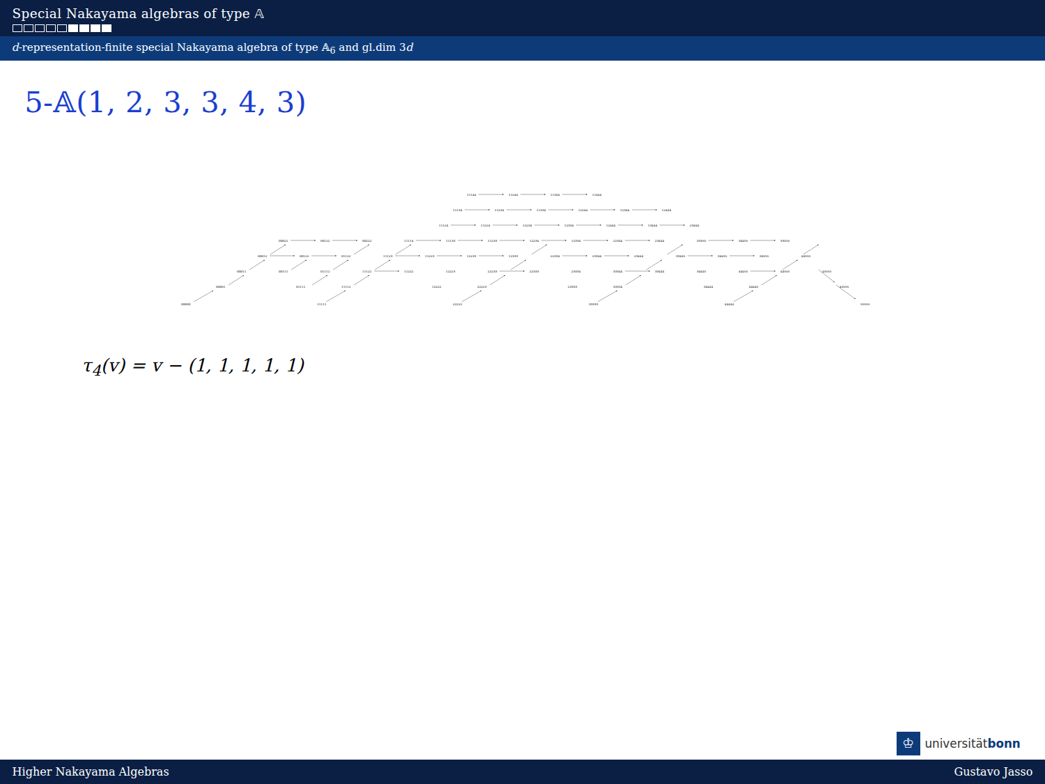Special Nakayama algebras of type 𝔸
d-representation-finite special Nakayama algebra of type 𝔸6 and gl.dim 3d
5-𝔸(1, 2, 3, 3, 4, 3)
00000 11111 22222 33333 44444 55555 00001 01111 11112 12222 22223 23333 33334 34444 44445 45555 00011 00111 01112 11122 11222 12223 22233 22333 23334 33344 33444 34445 44455 44555 45555 00012 00122 01122 11123 11223 12233 12333 22334 23344 23444 33445 34455 34555 44555 00022 00122 00222 11114 11133 11233 12234 12334 22344 23444 33355 34455 33555 11124 11224 12234 12334 12444 13444 23444 11134 11234 11334 12244 12344 12444 11144 11244 11344 11444
τ4(v) = v − (1, 1, 1, 1, 1)
♔ universitätbonn
Higher Nakayama Algebras Gustavo Jasso